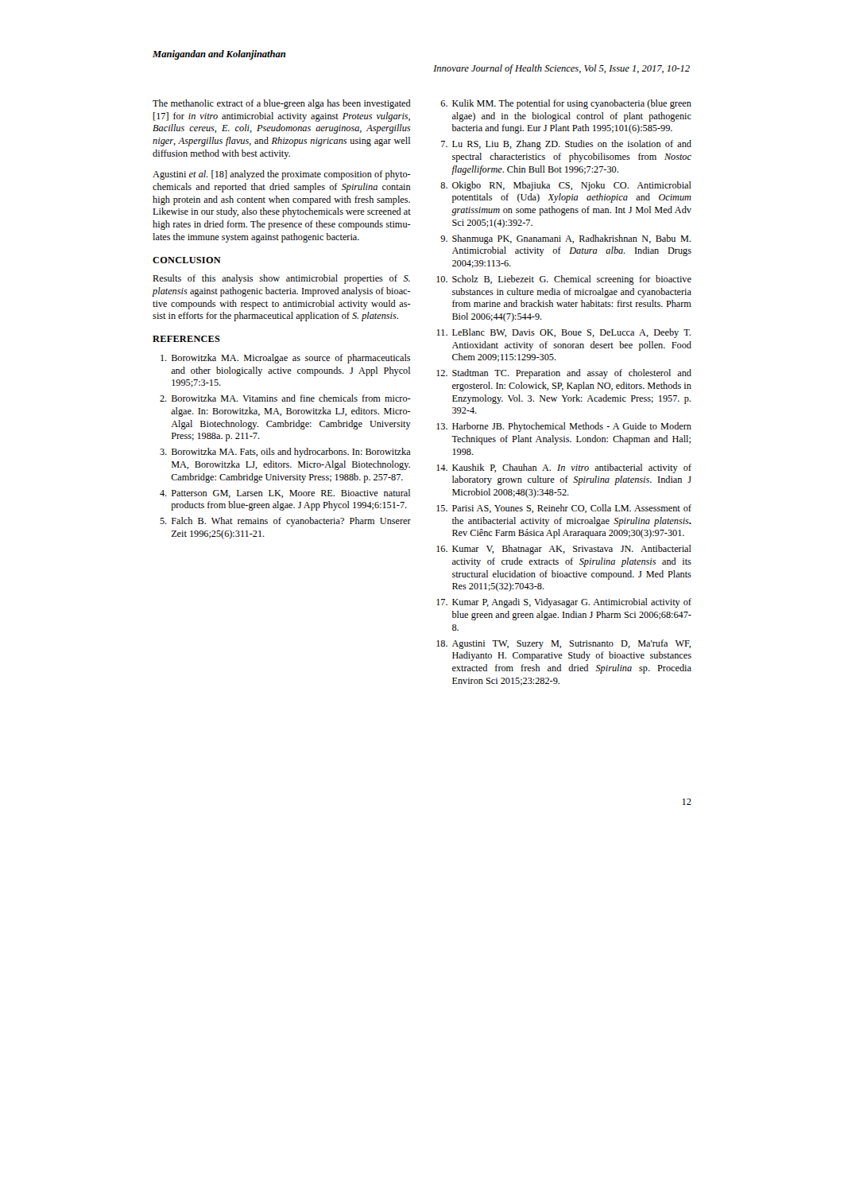Manigandan and Kolanjinathan
Innovare Journal of Health Sciences, Vol 5, Issue 1, 2017, 10-12
The methanolic extract of a blue-green alga has been investigated [17] for in vitro antimicrobial activity against Proteus vulgaris, Bacillus cereus, E. coli, Pseudomonas aeruginosa, Aspergillus niger, Aspergillus flavus, and Rhizopus nigricans using agar well diffusion method with best activity.
Agustini et al. [18] analyzed the proximate composition of phytochemicals and reported that dried samples of Spirulina contain high protein and ash content when compared with fresh samples. Likewise in our study, also these phytochemicals were screened at high rates in dried form. The presence of these compounds stimulates the immune system against pathogenic bacteria.
Conclusion
Results of this analysis show antimicrobial properties of S. platensis against pathogenic bacteria. Improved analysis of bioactive compounds with respect to antimicrobial activity would assist in efforts for the pharmaceutical application of S. platensis.
References
Borowitzka MA. Microalgae as source of pharmaceuticals and other biologically active compounds. J Appl Phycol 1995;7:3-15.
Borowitzka MA. Vitamins and fine chemicals from micro-algae. In: Borowitzka, MA, Borowitzka LJ, editors. Micro-Algal Biotechnology. Cambridge: Cambridge University Press; 1988a. p. 211-7.
Borowitzka MA. Fats, oils and hydrocarbons. In: Borowitzka MA, Borowitzka LJ, editors. Micro-Algal Biotechnology. Cambridge: Cambridge University Press; 1988b. p. 257-87.
Patterson GM, Larsen LK, Moore RE. Bioactive natural products from blue-green algae. J App Phycol 1994;6:151-7.
Falch B. What remains of cyanobacteria? Pharm Unserer Zeit 1996;25(6):311-21.
Kulik MM. The potential for using cyanobacteria (blue green algae) and in the biological control of plant pathogenic bacteria and fungi. Eur J Plant Path 1995;101(6):585-99.
Lu RS, Liu B, Zhang ZD. Studies on the isolation of and spectral characteristics of phycobilisomes from Nostoc flagelliforme. Chin Bull Bot 1996;7:27-30.
Okigbo RN, Mbajiuka CS, Njoku CO. Antimicrobial potentitals of (Uda) Xylopia aethiopica and Ocimum gratissimum on some pathogens of man. Int J Mol Med Adv Sci 2005;1(4):392-7.
Shanmuga PK, Gnanamani A, Radhakrishnan N, Babu M. Antimicrobial activity of Datura alba. Indian Drugs 2004;39:113-6.
Scholz B, Liebezeit G. Chemical screening for bioactive substances in culture media of microalgae and cyanobacteria from marine and brackish water habitats: first results. Pharm Biol 2006;44(7):544-9.
LeBlanc BW, Davis OK, Boue S, DeLucca A, Deeby T. Antioxidant activity of sonoran desert bee pollen. Food Chem 2009;115:1299-305.
Stadtman TC. Preparation and assay of cholesterol and ergosterol. In: Colowick, SP, Kaplan NO, editors. Methods in Enzymology. Vol. 3. New York: Academic Press; 1957. p. 392-4.
Harborne JB. Phytochemical Methods - A Guide to Modern Techniques of Plant Analysis. London: Chapman and Hall; 1998.
Kaushik P, Chauhan A. In vitro antibacterial activity of laboratory grown culture of Spirulina platensis. Indian J Microbiol 2008;48(3):348-52.
Parisi AS, Younes S, Reinehr CO, Colla LM. Assessment of the antibacterial activity of microalgae Spirulina platensis. Rev Ciênc Farm Básica Apl Araraquara 2009;30(3):97-301.
Kumar V, Bhatnagar AK, Srivastava JN. Antibacterial activity of crude extracts of Spirulina platensis and its structural elucidation of bioactive compound. J Med Plants Res 2011;5(32):7043-8.
Kumar P, Angadi S, Vidyasagar G. Antimicrobial activity of blue green and green algae. Indian J Pharm Sci 2006;68:647-8.
Agustini TW, Suzery M, Sutrisnanto D, Ma'rufa WF, Hadiyanto H. Comparative Study of bioactive substances extracted from fresh and dried Spirulina sp. Procedia Environ Sci 2015;23:282-9.
12